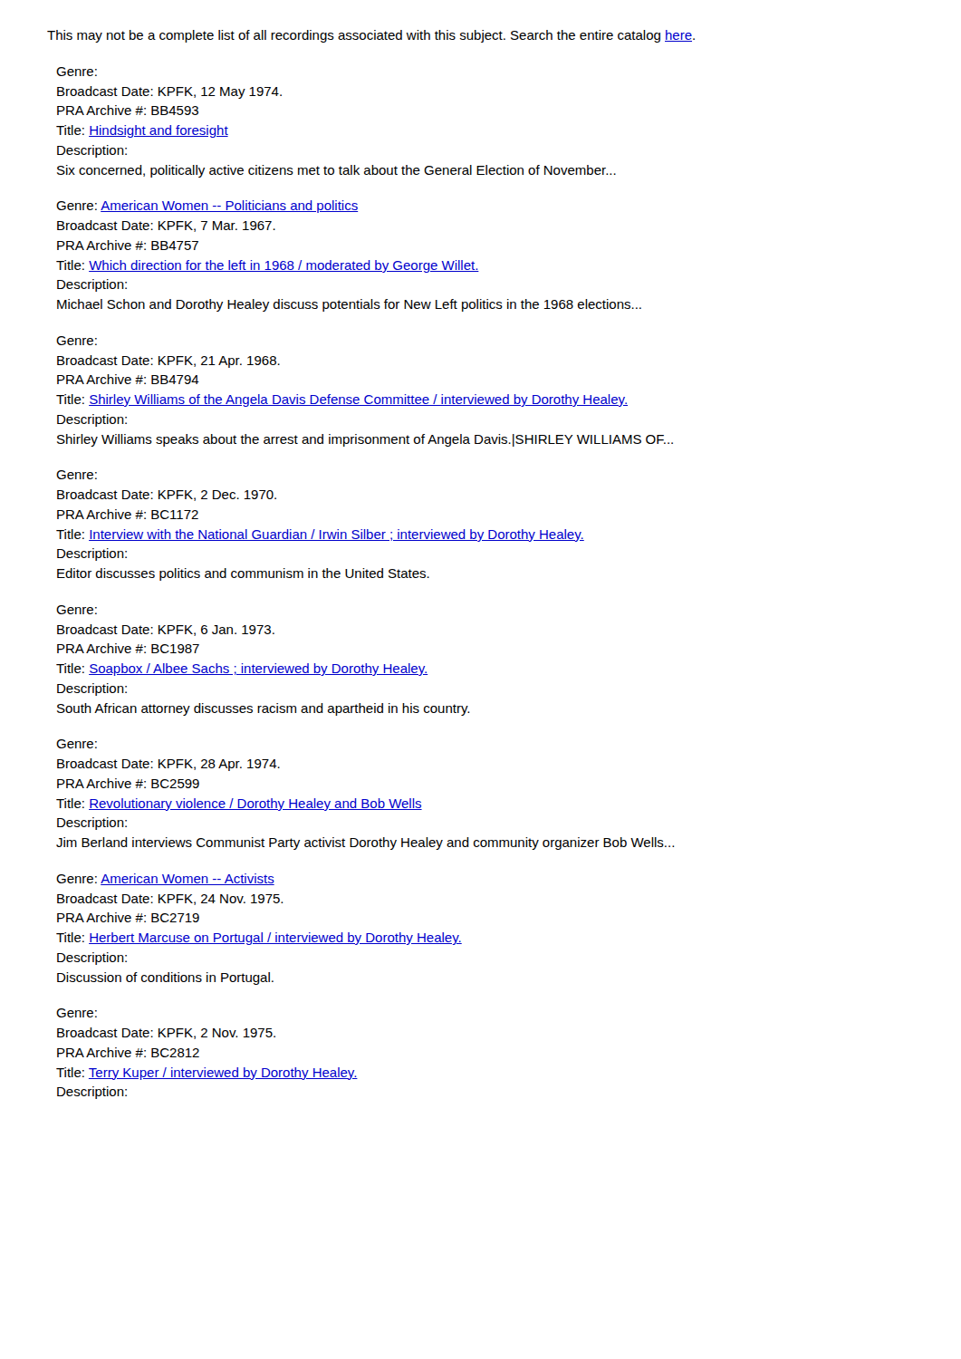This may not be a complete list of all recordings associated with this subject. Search the entire catalog here.
Genre:
Broadcast Date: KPFK, 12 May 1974.
PRA Archive #: BB4593
Title: Hindsight and foresight
Description:
Six concerned, politically active citizens met to talk about the General Election of November...
Genre: American Women -- Politicians and politics
Broadcast Date: KPFK, 7 Mar. 1967.
PRA Archive #: BB4757
Title: Which direction for the left in 1968 / moderated by George Willet.
Description:
Michael Schon and Dorothy Healey discuss potentials for New Left politics in the 1968 elections...
Genre:
Broadcast Date: KPFK, 21 Apr. 1968.
PRA Archive #: BB4794
Title: Shirley Williams of the Angela Davis Defense Committee / interviewed by Dorothy Healey.
Description:
Shirley Williams speaks about the arrest and imprisonment of Angela Davis.|SHIRLEY WILLIAMS OF...
Genre:
Broadcast Date: KPFK, 2 Dec. 1970.
PRA Archive #: BC1172
Title: Interview with the National Guardian / Irwin Silber ; interviewed by Dorothy Healey.
Description:
Editor discusses politics and communism in the United States.
Genre:
Broadcast Date: KPFK, 6 Jan. 1973.
PRA Archive #: BC1987
Title: Soapbox / Albee Sachs ; interviewed by Dorothy Healey.
Description:
South African attorney discusses racism and apartheid in his country.
Genre:
Broadcast Date: KPFK, 28 Apr. 1974.
PRA Archive #: BC2599
Title: Revolutionary violence / Dorothy Healey and Bob Wells
Description:
Jim Berland interviews Communist Party activist Dorothy Healey and community organizer Bob Wells...
Genre: American Women -- Activists
Broadcast Date: KPFK, 24 Nov. 1975.
PRA Archive #: BC2719
Title: Herbert Marcuse on Portugal / interviewed by Dorothy Healey.
Description:
Discussion of conditions in Portugal.
Genre:
Broadcast Date: KPFK, 2 Nov. 1975.
PRA Archive #: BC2812
Title: Terry Kuper / interviewed by Dorothy Healey.
Description: